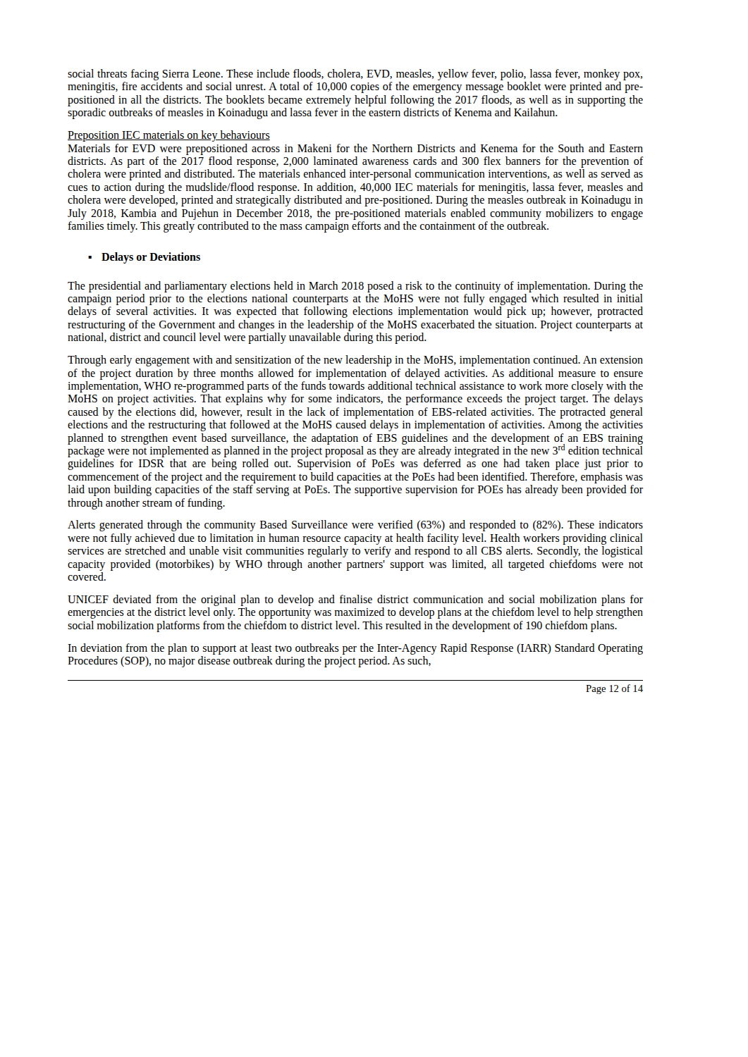social threats facing Sierra Leone. These include floods, cholera, EVD, measles, yellow fever, polio, lassa fever, monkey pox, meningitis, fire accidents and social unrest. A total of 10,000 copies of the emergency message booklet were printed and pre-positioned in all the districts. The booklets became extremely helpful following the 2017 floods, as well as in supporting the sporadic outbreaks of measles in Koinadugu and lassa fever in the eastern districts of Kenema and Kailahun.
Preposition IEC materials on key behaviours
Materials for EVD were prepositioned across in Makeni for the Northern Districts and Kenema for the South and Eastern districts. As part of the 2017 flood response, 2,000 laminated awareness cards and 300 flex banners for the prevention of cholera were printed and distributed. The materials enhanced inter-personal communication interventions, as well as served as cues to action during the mudslide/flood response. In addition, 40,000 IEC materials for meningitis, lassa fever, measles and cholera were developed, printed and strategically distributed and pre-positioned. During the measles outbreak in Koinadugu in July 2018, Kambia and Pujehun in December 2018, the pre-positioned materials enabled community mobilizers to engage families timely. This greatly contributed to the mass campaign efforts and the containment of the outbreak.
Delays or Deviations
The presidential and parliamentary elections held in March 2018 posed a risk to the continuity of implementation. During the campaign period prior to the elections national counterparts at the MoHS were not fully engaged which resulted in initial delays of several activities. It was expected that following elections implementation would pick up; however, protracted restructuring of the Government and changes in the leadership of the MoHS exacerbated the situation. Project counterparts at national, district and council level were partially unavailable during this period.
Through early engagement with and sensitization of the new leadership in the MoHS, implementation continued. An extension of the project duration by three months allowed for implementation of delayed activities. As additional measure to ensure implementation, WHO re-programmed parts of the funds towards additional technical assistance to work more closely with the MoHS on project activities. That explains why for some indicators, the performance exceeds the project target. The delays caused by the elections did, however, result in the lack of implementation of EBS-related activities. The protracted general elections and the restructuring that followed at the MoHS caused delays in implementation of activities. Among the activities planned to strengthen event based surveillance, the adaptation of EBS guidelines and the development of an EBS training package were not implemented as planned in the project proposal as they are already integrated in the new 3rd edition technical guidelines for IDSR that are being rolled out. Supervision of PoEs was deferred as one had taken place just prior to commencement of the project and the requirement to build capacities at the PoEs had been identified. Therefore, emphasis was laid upon building capacities of the staff serving at PoEs. The supportive supervision for POEs has already been provided for through another stream of funding.
Alerts generated through the community Based Surveillance were verified (63%) and responded to (82%). These indicators were not fully achieved due to limitation in human resource capacity at health facility level. Health workers providing clinical services are stretched and unable visit communities regularly to verify and respond to all CBS alerts. Secondly, the logistical capacity provided (motorbikes) by WHO through another partners' support was limited, all targeted chiefdoms were not covered.
UNICEF deviated from the original plan to develop and finalise district communication and social mobilization plans for emergencies at the district level only. The opportunity was maximized to develop plans at the chiefdom level to help strengthen social mobilization platforms from the chiefdom to district level. This resulted in the development of 190 chiefdom plans.
In deviation from the plan to support at least two outbreaks per the Inter-Agency Rapid Response (IARR) Standard Operating Procedures (SOP), no major disease outbreak during the project period. As such,
Page 12 of 14